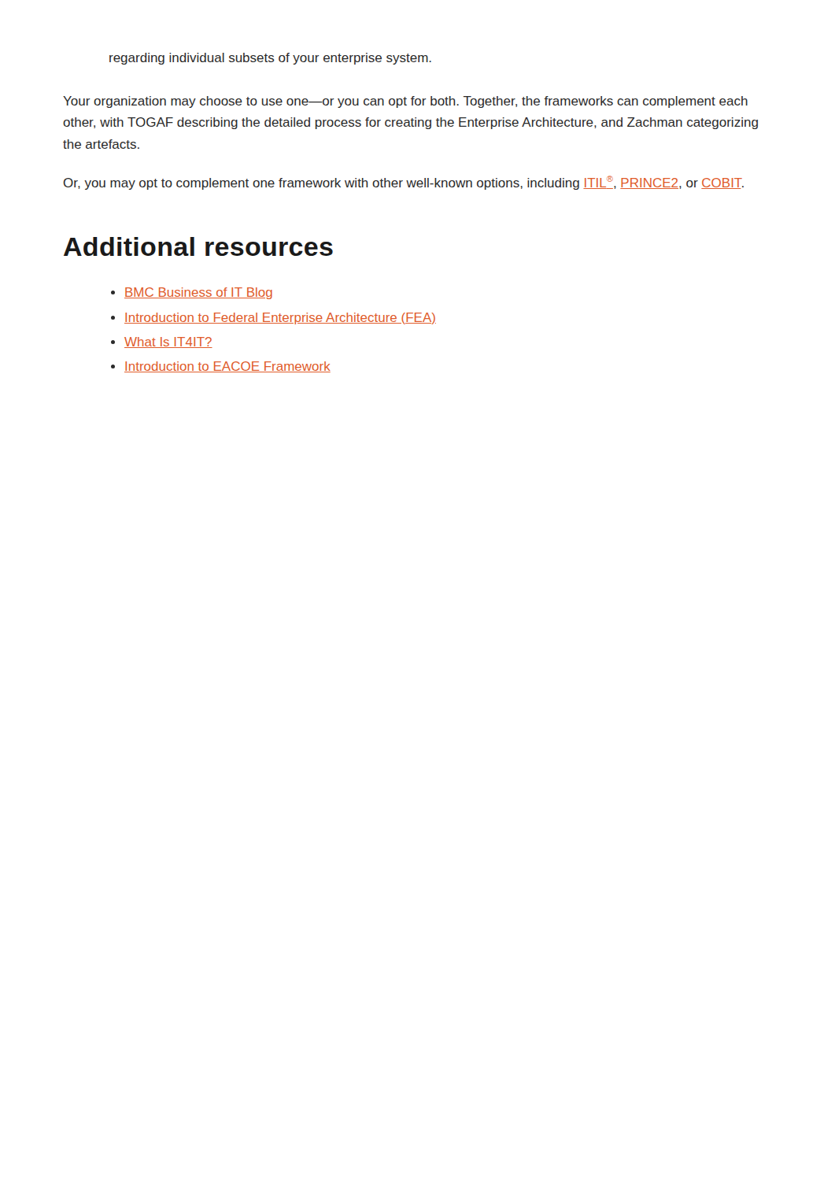regarding individual subsets of your enterprise system.
Your organization may choose to use one—or you can opt for both. Together, the frameworks can complement each other, with TOGAF describing the detailed process for creating the Enterprise Architecture, and Zachman categorizing the artefacts.
Or, you may opt to complement one framework with other well-known options, including ITIL®, PRINCE2, or COBIT.
Additional resources
BMC Business of IT Blog
Introduction to Federal Enterprise Architecture (FEA)
What Is IT4IT?
Introduction to EACOE Framework